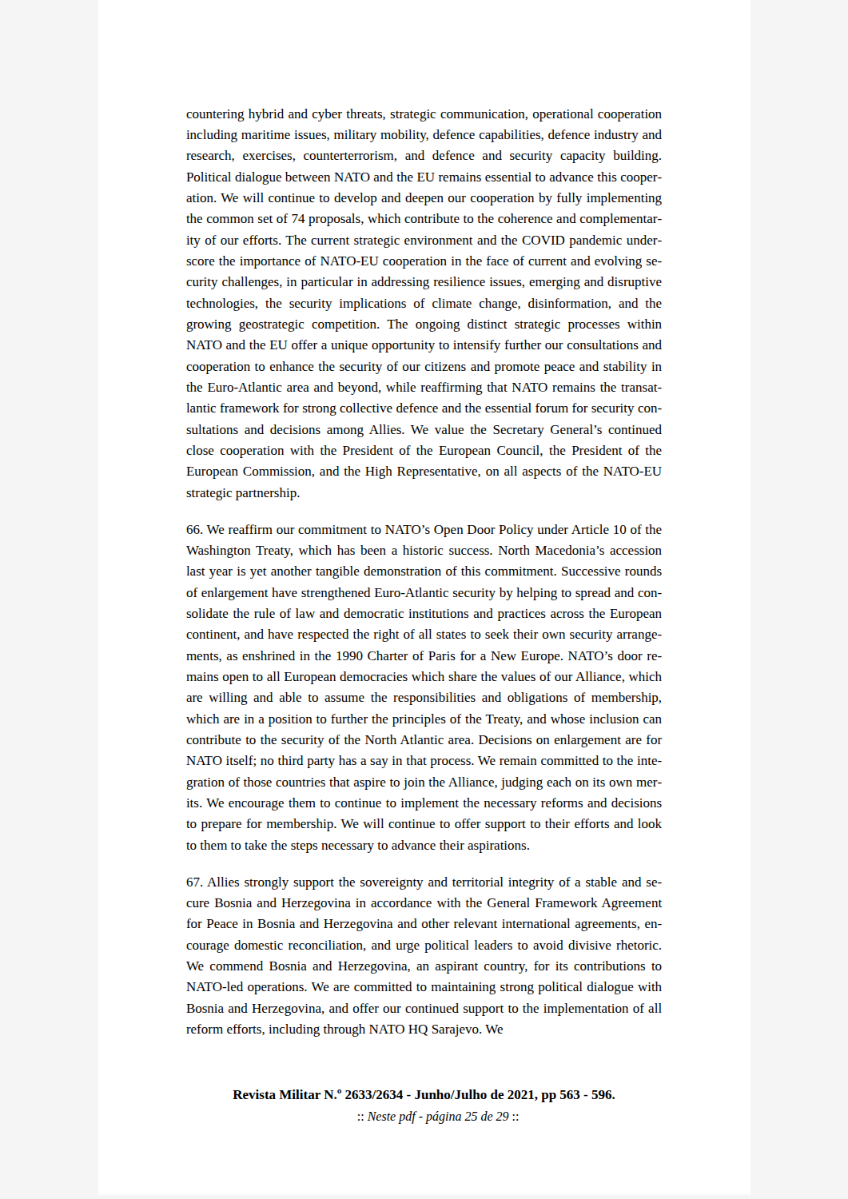countering hybrid and cyber threats, strategic communication, operational cooperation including maritime issues, military mobility, defence capabilities, defence industry and research, exercises, counterterrorism, and defence and security capacity building. Political dialogue between NATO and the EU remains essential to advance this cooperation. We will continue to develop and deepen our cooperation by fully implementing the common set of 74 proposals, which contribute to the coherence and complementarity of our efforts. The current strategic environment and the COVID pandemic underscore the importance of NATO-EU cooperation in the face of current and evolving security challenges, in particular in addressing resilience issues, emerging and disruptive technologies, the security implications of climate change, disinformation, and the growing geostrategic competition. The ongoing distinct strategic processes within NATO and the EU offer a unique opportunity to intensify further our consultations and cooperation to enhance the security of our citizens and promote peace and stability in the Euro-Atlantic area and beyond, while reaffirming that NATO remains the transatlantic framework for strong collective defence and the essential forum for security consultations and decisions among Allies. We value the Secretary General’s continued close cooperation with the President of the European Council, the President of the European Commission, and the High Representative, on all aspects of the NATO-EU strategic partnership.
66. We reaffirm our commitment to NATO’s Open Door Policy under Article 10 of the Washington Treaty, which has been a historic success. North Macedonia’s accession last year is yet another tangible demonstration of this commitment. Successive rounds of enlargement have strengthened Euro-Atlantic security by helping to spread and consolidate the rule of law and democratic institutions and practices across the European continent, and have respected the right of all states to seek their own security arrangements, as enshrined in the 1990 Charter of Paris for a New Europe. NATO’s door remains open to all European democracies which share the values of our Alliance, which are willing and able to assume the responsibilities and obligations of membership, which are in a position to further the principles of the Treaty, and whose inclusion can contribute to the security of the North Atlantic area. Decisions on enlargement are for NATO itself; no third party has a say in that process. We remain committed to the integration of those countries that aspire to join the Alliance, judging each on its own merits. We encourage them to continue to implement the necessary reforms and decisions to prepare for membership. We will continue to offer support to their efforts and look to them to take the steps necessary to advance their aspirations.
67. Allies strongly support the sovereignty and territorial integrity of a stable and secure Bosnia and Herzegovina in accordance with the General Framework Agreement for Peace in Bosnia and Herzegovina and other relevant international agreements, encourage domestic reconciliation, and urge political leaders to avoid divisive rhetoric. We commend Bosnia and Herzegovina, an aspirant country, for its contributions to NATO-led operations. We are committed to maintaining strong political dialogue with Bosnia and Herzegovina, and offer our continued support to the implementation of all reform efforts, including through NATO HQ Sarajevo. We
Revista Militar N.º 2633/2634 - Junho/Julho de 2021, pp 563 - 596.
:: Neste pdf - página 25 de 29 ::